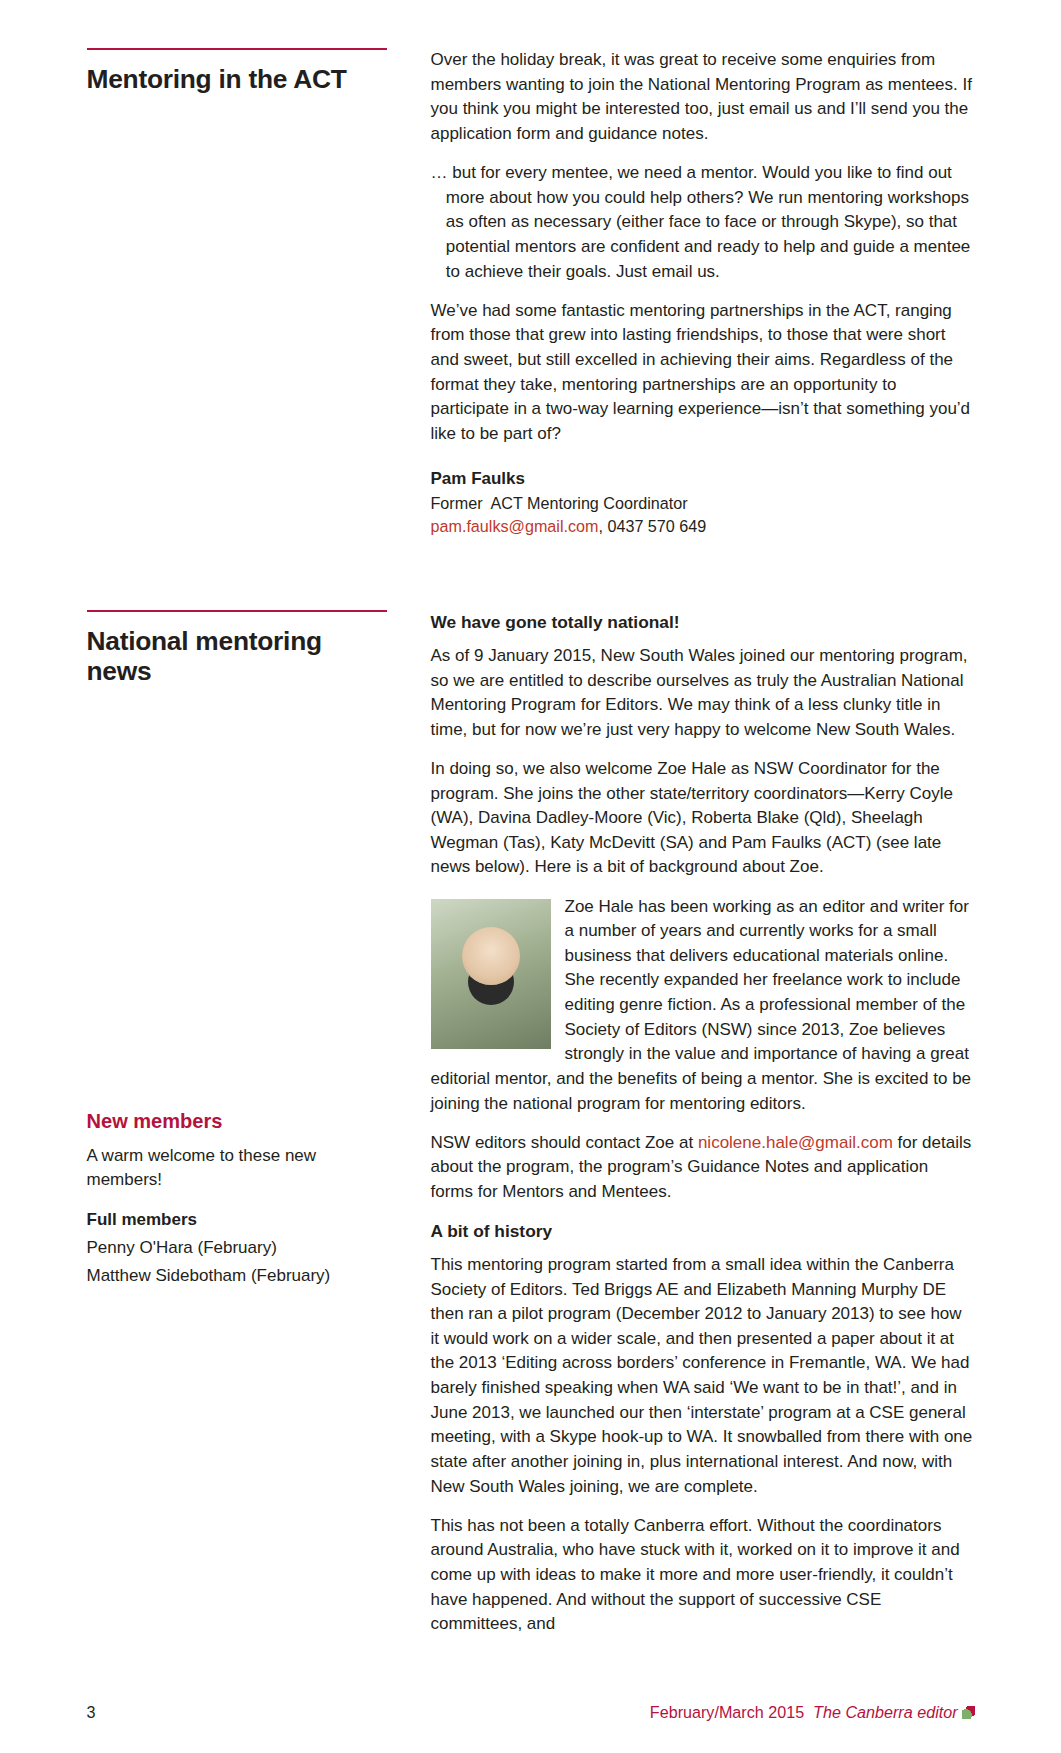Mentoring in the ACT
Over the holiday break, it was great to receive some enquiries from members wanting to join the National Mentoring Program as mentees. If you think you might be interested too, just email us and I’ll send you the application form and guidance notes.
… but for every mentee, we need a mentor. Would you like to find out more about how you could help others? We run mentoring workshops as often as necessary (either face to face or through Skype), so that potential mentors are confident and ready to help and guide a mentee to achieve their goals. Just email us.
We’ve had some fantastic mentoring partnerships in the ACT, ranging from those that grew into lasting friendships, to those that were short and sweet, but still excelled in achieving their aims. Regardless of the format they take, mentoring partnerships are an opportunity to participate in a two-way learning experience—isn’t that something you’d like to be part of?
Pam Faulks
Former ACT Mentoring Coordinator
pam.faulks@gmail.com, 0437 570 649
National mentoring news
New members
A warm welcome to these new members!
Full members
Penny O'Hara (February)
Matthew Sidebotham (February)
We have gone totally national!
As of 9 January 2015, New South Wales joined our mentoring program, so we are entitled to describe ourselves as truly the Australian National Mentoring Program for Editors. We may think of a less clunky title in time, but for now we’re just very happy to welcome New South Wales.
In doing so, we also welcome Zoe Hale as NSW Coordinator for the program. She joins the other state/territory coordinators—Kerry Coyle (WA), Davina Dadley-Moore (Vic), Roberta Blake (Qld), Sheelagh Wegman (Tas), Katy McDevitt (SA) and Pam Faulks (ACT) (see late news below). Here is a bit of background about Zoe.
Zoe Hale has been working as an editor and writer for a number of years and currently works for a small business that delivers educational materials online. She recently expanded her freelance work to include editing genre fiction. As a professional member of the Society of Editors (NSW) since 2013, Zoe believes strongly in the value and importance of having a great editorial mentor, and the benefits of being a mentor. She is excited to be joining the national program for mentoring editors.
NSW editors should contact Zoe at nicolene.hale@gmail.com for details about the program, the program’s Guidance Notes and application forms for Mentors and Mentees.
A bit of history
This mentoring program started from a small idea within the Canberra Society of Editors. Ted Briggs AE and Elizabeth Manning Murphy DE then ran a pilot program (December 2012 to January 2013) to see how it would work on a wider scale, and then presented a paper about it at the 2013 ‘Editing across borders’ conference in Fremantle, WA. We had barely finished speaking when WA said ‘We want to be in that!’, and in June 2013, we launched our then ‘interstate’ program at a CSE general meeting, with a Skype hook-up to WA. It snowballed from there with one state after another joining in, plus international interest. And now, with New South Wales joining, we are complete.
This has not been a totally Canberra effort. Without the coordinators around Australia, who have stuck with it, worked on it to improve it and come up with ideas to make it more and more user-friendly, it couldn’t have happened. And without the support of successive CSE committees, and
3
February/March 2015 The Canberra editor